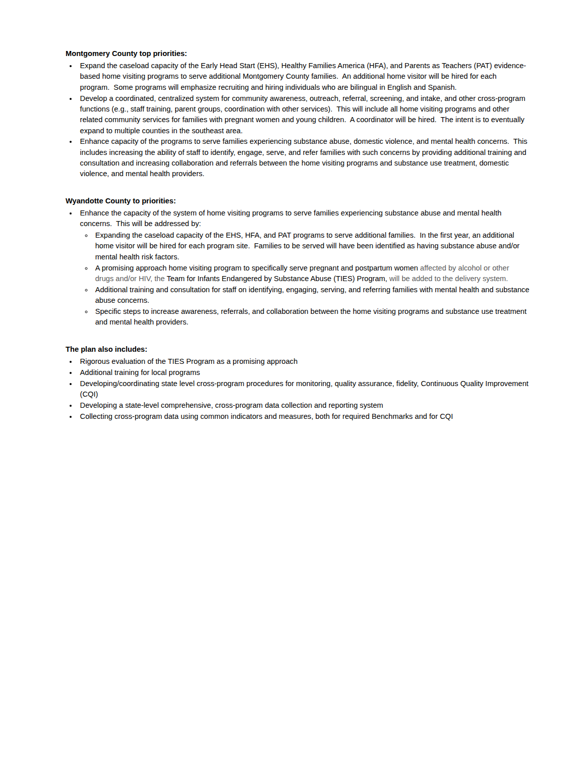Montgomery County top priorities:
Expand the caseload capacity of the Early Head Start (EHS), Healthy Families America (HFA), and Parents as Teachers (PAT) evidence-based home visiting programs to serve additional Montgomery County families. An additional home visitor will be hired for each program. Some programs will emphasize recruiting and hiring individuals who are bilingual in English and Spanish.
Develop a coordinated, centralized system for community awareness, outreach, referral, screening, and intake, and other cross-program functions (e.g., staff training, parent groups, coordination with other services). This will include all home visiting programs and other related community services for families with pregnant women and young children. A coordinator will be hired. The intent is to eventually expand to multiple counties in the southeast area.
Enhance capacity of the programs to serve families experiencing substance abuse, domestic violence, and mental health concerns. This includes increasing the ability of staff to identify, engage, serve, and refer families with such concerns by providing additional training and consultation and increasing collaboration and referrals between the home visiting programs and substance use treatment, domestic violence, and mental health providers.
Wyandotte County to priorities:
Enhance the capacity of the system of home visiting programs to serve families experiencing substance abuse and mental health concerns. This will be addressed by:
Expanding the caseload capacity of the EHS, HFA, and PAT programs to serve additional families. In the first year, an additional home visitor will be hired for each program site. Families to be served will have been identified as having substance abuse and/or mental health risk factors.
A promising approach home visiting program to specifically serve pregnant and postpartum women affected by alcohol or other drugs and/or HIV, the Team for Infants Endangered by Substance Abuse (TIES) Program, will be added to the delivery system.
Additional training and consultation for staff on identifying, engaging, serving, and referring families with mental health and substance abuse concerns.
Specific steps to increase awareness, referrals, and collaboration between the home visiting programs and substance use treatment and mental health providers.
The plan also includes:
Rigorous evaluation of the TIES Program as a promising approach
Additional training for local programs
Developing/coordinating state level cross-program procedures for monitoring, quality assurance, fidelity, Continuous Quality Improvement (CQI)
Developing a state-level comprehensive, cross-program data collection and reporting system
Collecting cross-program data using common indicators and measures, both for required Benchmarks and for CQI